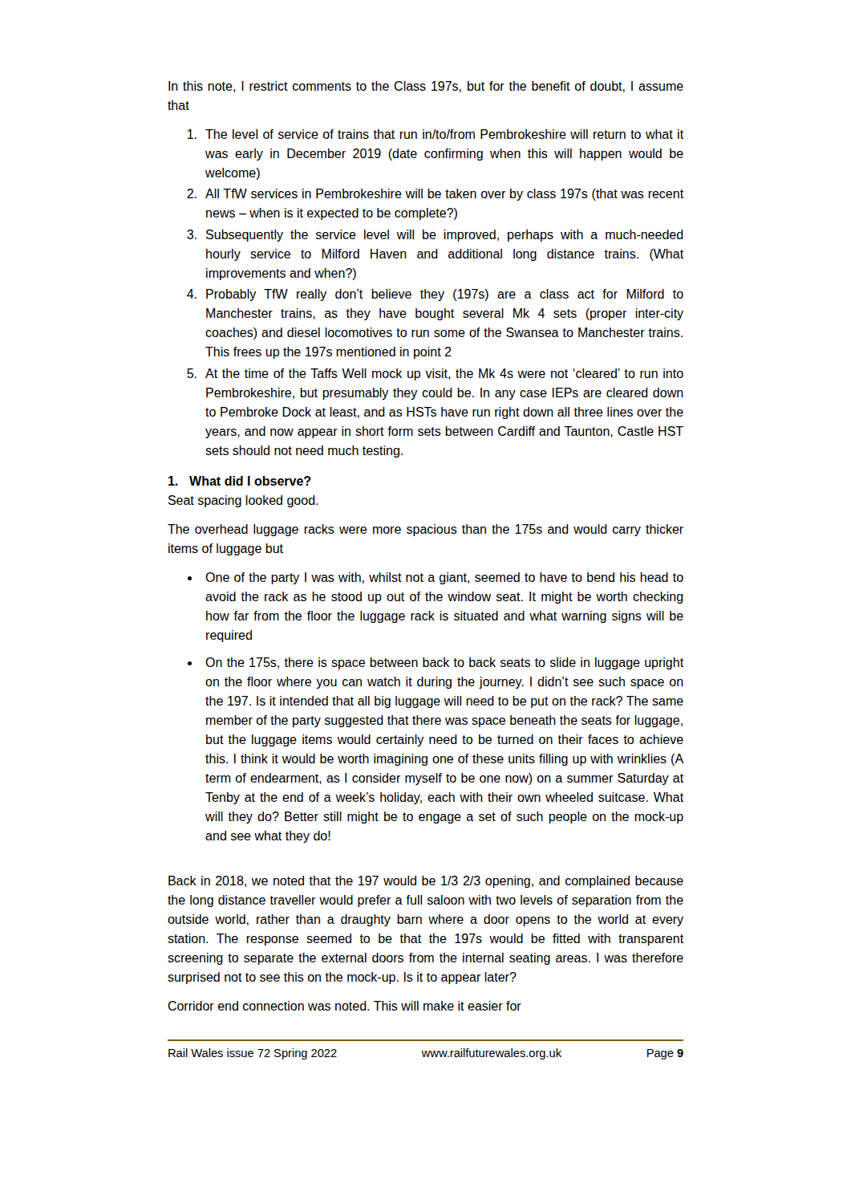In this note, I restrict comments to the Class 197s, but for the benefit of doubt, I assume that
The level of service of trains that run in/to/from Pembrokeshire will return to what it was early in December 2019 (date confirming when this will happen would be welcome)
All TfW services in Pembrokeshire will be taken over by class 197s (that was recent news – when is it expected to be complete?)
Subsequently the service level will be improved, perhaps with a much-needed hourly service to Milford Haven and additional long distance trains. (What improvements and when?)
Probably TfW really don’t believe they (197s) are a class act for Milford to Manchester trains, as they have bought several Mk 4 sets (proper inter-city coaches) and diesel locomotives to run some of the Swansea to Manchester trains. This frees up the 197s mentioned in point 2
At the time of the Taffs Well mock up visit, the Mk 4s were not ‘cleared’ to run into Pembrokeshire, but presumably they could be. In any case IEPs are cleared down to Pembroke Dock at least, and as HSTs have run right down all three lines over the years, and now appear in short form sets between Cardiff and Taunton, Castle HST sets should not need much testing.
1. What did I observe?
Seat spacing looked good.
The overhead luggage racks were more spacious than the 175s and would carry thicker items of luggage but
One of the party I was with, whilst not a giant, seemed to have to bend his head to avoid the rack as he stood up out of the window seat. It might be worth checking how far from the floor the luggage rack is situated and what warning signs will be required
On the 175s, there is space between back to back seats to slide in luggage upright on the floor where you can watch it during the journey. I didn’t see such space on the 197. Is it intended that all big luggage will need to be put on the rack? The same member of the party suggested that there was space beneath the seats for luggage, but the luggage items would certainly need to be turned on their faces to achieve this. I think it would be worth imagining one of these units filling up with wrinklies (A term of endearment, as I consider myself to be one now) on a summer Saturday at Tenby at the end of a week’s holiday, each with their own wheeled suitcase. What will they do? Better still might be to engage a set of such people on the mock-up and see what they do!
Back in 2018, we noted that the 197 would be 1/3 2/3 opening, and complained because the long distance traveller would prefer a full saloon with two levels of separation from the outside world, rather than a draughty barn where a door opens to the world at every station. The response seemed to be that the 197s would be fitted with transparent screening to separate the external doors from the internal seating areas. I was therefore surprised not to see this on the mock-up. Is it to appear later?
Corridor end connection was noted. This will make it easier for
Rail Wales issue 72 Spring 2022 www.railfuturewales.org.uk Page 9